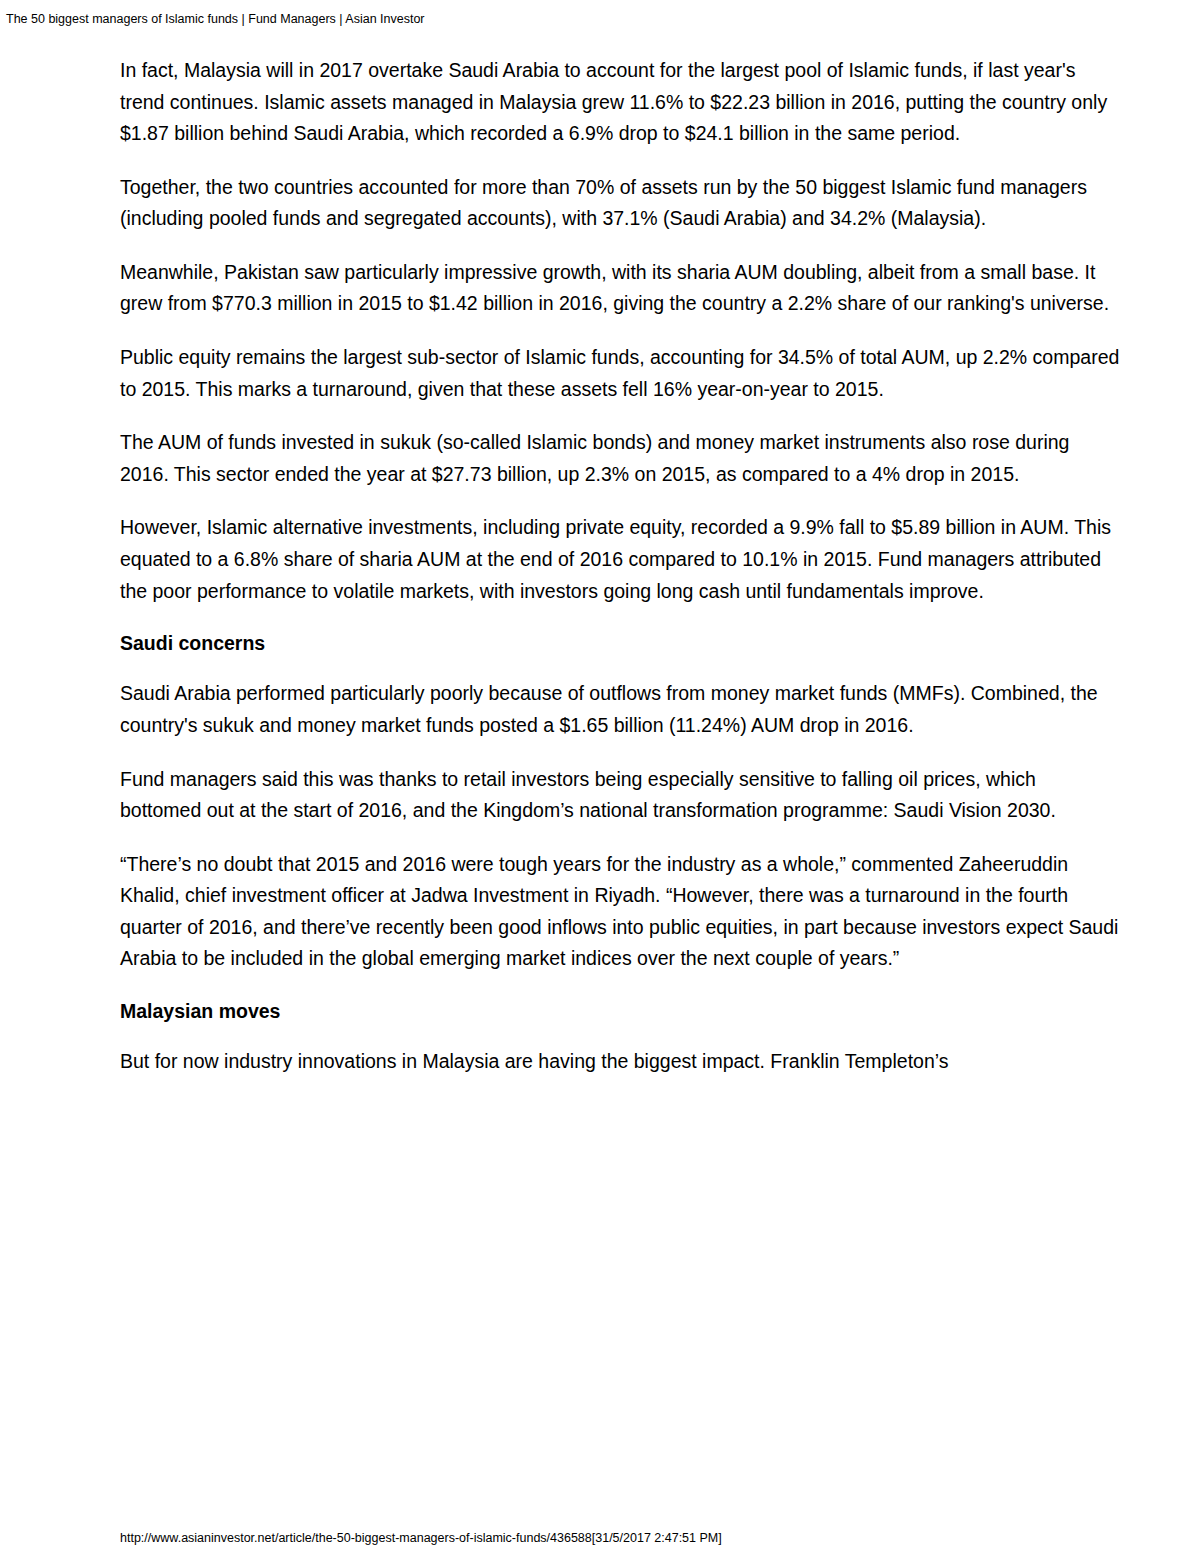The 50 biggest managers of Islamic funds | Fund Managers | Asian Investor
In fact, Malaysia will in 2017 overtake Saudi Arabia to account for the largest pool of Islamic funds, if last year's trend continues. Islamic assets managed in Malaysia grew 11.6% to $22.23 billion in 2016, putting the country only $1.87 billion behind Saudi Arabia, which recorded a 6.9% drop to $24.1 billion in the same period.
Together, the two countries accounted for more than 70% of assets run by the 50 biggest Islamic fund managers (including pooled funds and segregated accounts), with 37.1% (Saudi Arabia) and 34.2% (Malaysia).
Meanwhile, Pakistan saw particularly impressive growth, with its sharia AUM doubling, albeit from a small base. It grew from $770.3 million in 2015 to $1.42 billion in 2016, giving the country a 2.2% share of our ranking's universe.
Public equity remains the largest sub-sector of Islamic funds, accounting for 34.5% of total AUM, up 2.2% compared to 2015. This marks a turnaround, given that these assets fell 16% year-on-year to 2015.
The AUM of funds invested in sukuk (so-called Islamic bonds) and money market instruments also rose during 2016. This sector ended the year at $27.73 billion, up 2.3% on 2015, as compared to a 4% drop in 2015.
However, Islamic alternative investments, including private equity, recorded a 9.9% fall to $5.89 billion in AUM. This equated to a 6.8% share of sharia AUM at the end of 2016 compared to 10.1% in 2015. Fund managers attributed the poor performance to volatile markets, with investors going long cash until fundamentals improve.
Saudi concerns
Saudi Arabia performed particularly poorly because of outflows from money market funds (MMFs). Combined, the country's sukuk and money market funds posted a $1.65 billion (11.24%) AUM drop in 2016.
Fund managers said this was thanks to retail investors being especially sensitive to falling oil prices, which bottomed out at the start of 2016, and the Kingdom’s national transformation programme: Saudi Vision 2030.
“There’s no doubt that 2015 and 2016 were tough years for the industry as a whole,” commented Zaheeruddin Khalid, chief investment officer at Jadwa Investment in Riyadh. “However, there was a turnaround in the fourth quarter of 2016, and there’ve recently been good inflows into public equities, in part because investors expect Saudi Arabia to be included in the global emerging market indices over the next couple of years.”
Malaysian moves
But for now industry innovations in Malaysia are having the biggest impact. Franklin Templeton’s
http://www.asianinvestor.net/article/the-50-biggest-managers-of-islamic-funds/436588[31/5/2017 2:47:51 PM]